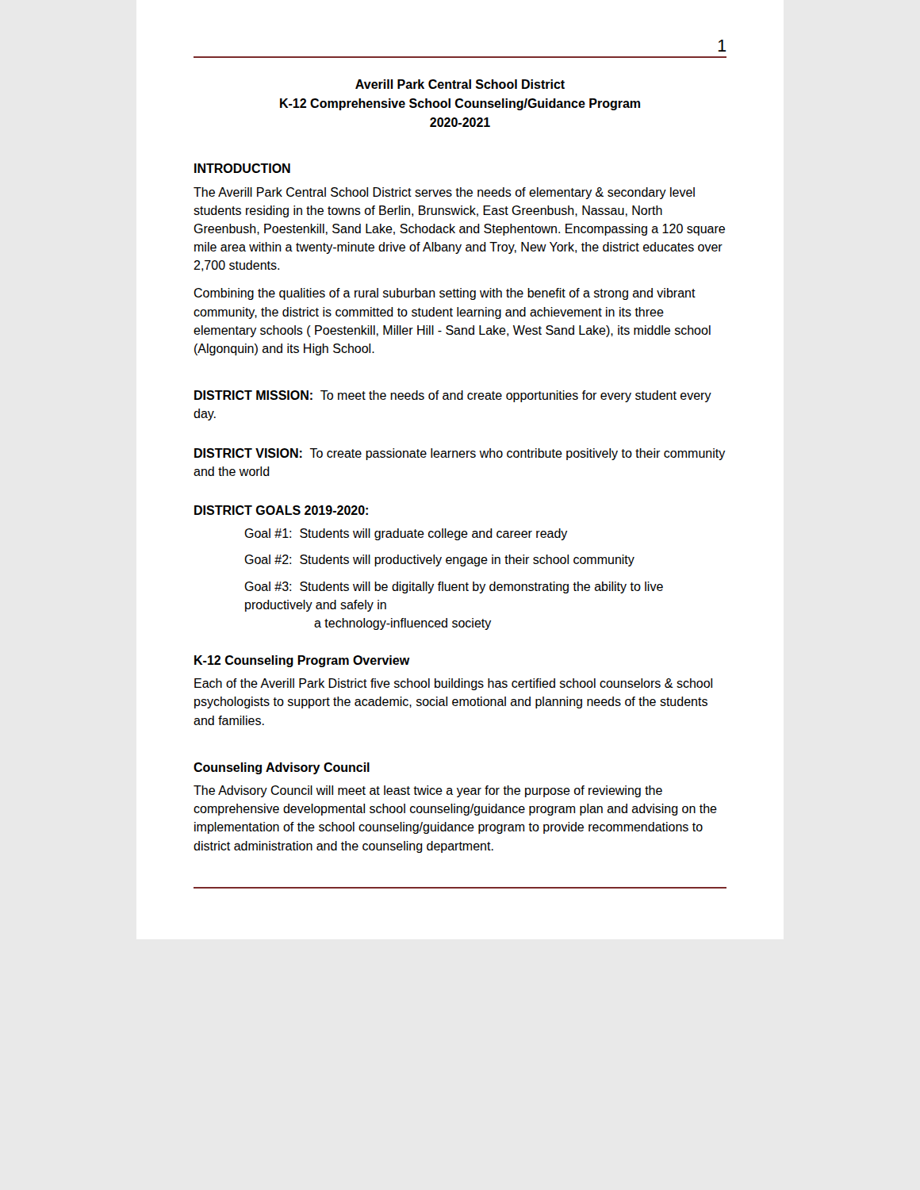1
Averill Park Central School District
K-12 Comprehensive School Counseling/Guidance Program
2020-2021
INTRODUCTION
The Averill Park Central School District serves the needs of elementary & secondary level students residing in the towns of Berlin, Brunswick, East Greenbush, Nassau, North Greenbush, Poestenkill, Sand Lake, Schodack and Stephentown. Encompassing a 120 square mile area within a twenty-minute drive of Albany and Troy, New York, the district educates over 2,700 students.
Combining the qualities of a rural suburban setting with the benefit of a strong and vibrant community, the district is committed to student learning and achievement in its three elementary schools ( Poestenkill, Miller Hill - Sand Lake, West Sand Lake), its middle school (Algonquin) and its High School.
DISTRICT MISSION: To meet the needs of and create opportunities for every student every day.
DISTRICT VISION: To create passionate learners who contribute positively to their community and the world
DISTRICT GOALS 2019-2020:
Goal #1: Students will graduate college and career ready
Goal #2: Students will productively engage in their school community
Goal #3: Students will be digitally fluent by demonstrating the ability to live productively and safely in a technology-influenced society
K-12 Counseling Program Overview
Each of the Averill Park District five school buildings has certified school counselors & school psychologists to support the academic, social emotional and planning needs of the students and families.
Counseling Advisory Council
The Advisory Council will meet at least twice a year for the purpose of reviewing the comprehensive developmental school counseling/guidance program plan and advising on the implementation of the school counseling/guidance program to provide recommendations to district administration and the counseling department.